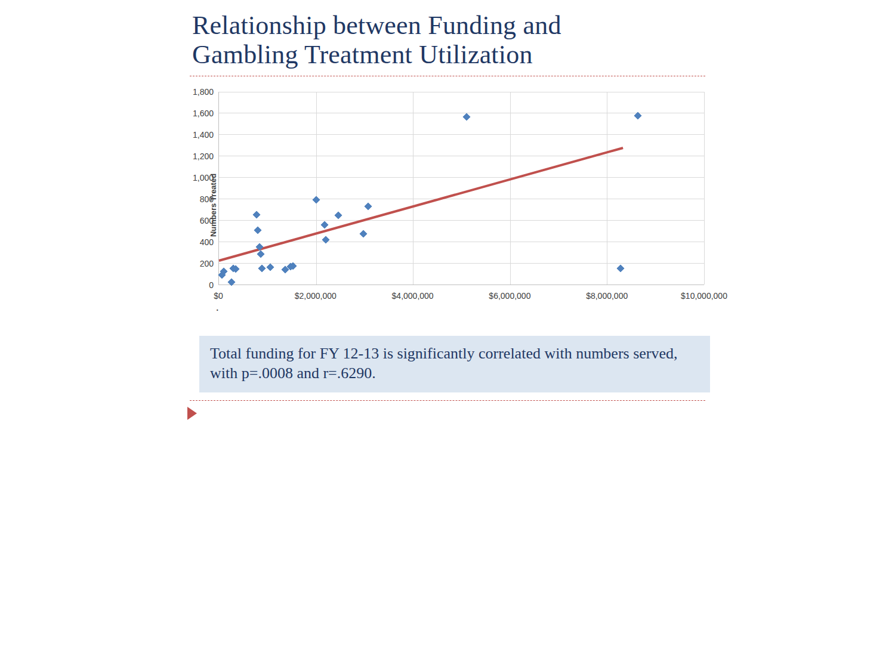Relationship between Funding and
Gambling Treatment Utilization
Numbers Treated
1,800 1,600 1,400 1,200 1,000 800 600 400 200 0
$0 $2,000,000 $4,000,000 $6,000,000 $8,000,000 $10,000,000
.
Total funding for FY 12-13 is significantly correlated with numbers served, with p=.0008 and r=.6290.